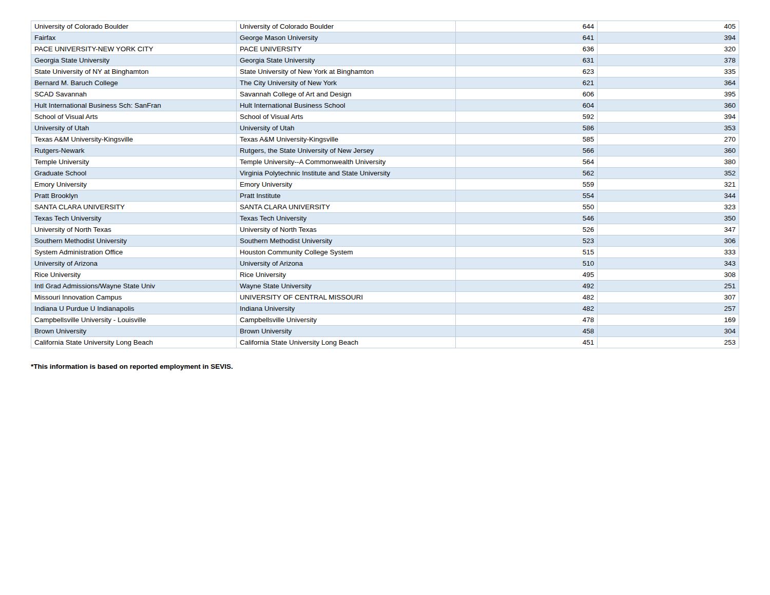| University of Colorado Boulder | University of Colorado Boulder | 644 | 405 |
| Fairfax | George Mason University | 641 | 394 |
| PACE UNIVERSITY-NEW YORK CITY | PACE UNIVERSITY | 636 | 320 |
| Georgia State University | Georgia State University | 631 | 378 |
| State University of NY at Binghamton | State University of New York at Binghamton | 623 | 335 |
| Bernard M. Baruch College | The City University of New York | 621 | 364 |
| SCAD Savannah | Savannah College of Art and Design | 606 | 395 |
| Hult International Business Sch: SanFran | Hult International Business School | 604 | 360 |
| School of Visual Arts | School of Visual Arts | 592 | 394 |
| University of Utah | University of Utah | 586 | 353 |
| Texas A&M University-Kingsville | Texas A&M University-Kingsville | 585 | 270 |
| Rutgers-Newark | Rutgers, the State University of New Jersey | 566 | 360 |
| Temple University | Temple University--A Commonwealth University | 564 | 380 |
| Graduate School | Virginia Polytechnic Institute and State University | 562 | 352 |
| Emory University | Emory University | 559 | 321 |
| Pratt Brooklyn | Pratt Institute | 554 | 344 |
| SANTA CLARA UNIVERSITY | SANTA CLARA UNIVERSITY | 550 | 323 |
| Texas Tech University | Texas Tech University | 546 | 350 |
| University of North Texas | University of North Texas | 526 | 347 |
| Southern Methodist University | Southern Methodist University | 523 | 306 |
| System Administration Office | Houston Community College System | 515 | 333 |
| University of Arizona | University of Arizona | 510 | 343 |
| Rice University | Rice University | 495 | 308 |
| Intl Grad Admissions/Wayne State Univ | Wayne State University | 492 | 251 |
| Missouri Innovation Campus | UNIVERSITY OF CENTRAL MISSOURI | 482 | 307 |
| Indiana U Purdue U Indianapolis | Indiana University | 482 | 257 |
| Campbellsville University - Louisville | Campbellsville University | 478 | 169 |
| Brown University | Brown University | 458 | 304 |
| California State University Long Beach | California State University Long Beach | 451 | 253 |
*This information is based on reported employment in SEVIS.